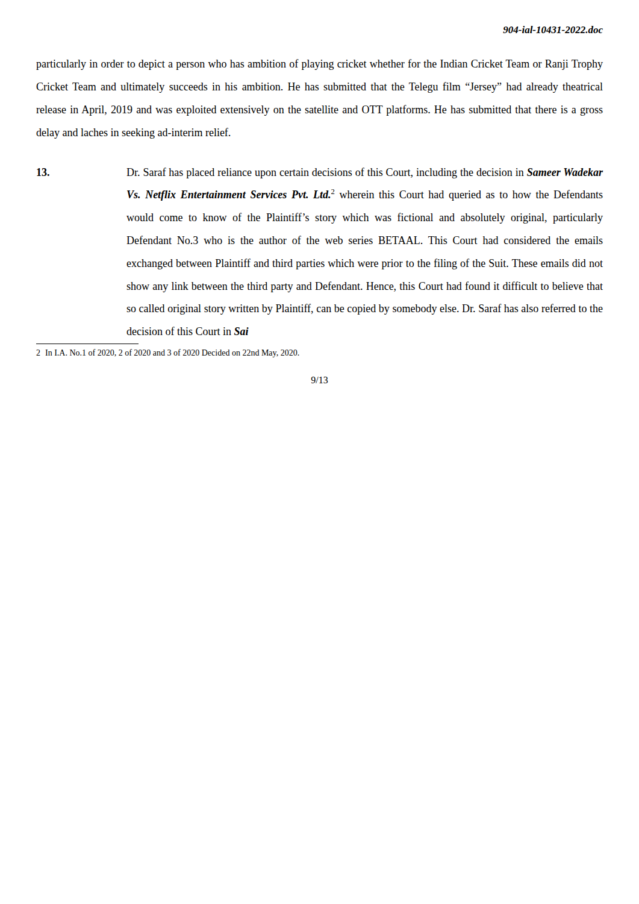904-ial-10431-2022.doc
particularly in order to depict a person who has ambition of playing cricket whether for the Indian Cricket Team or Ranji Trophy Cricket Team and ultimately succeeds in his ambition. He has submitted that the Telegu film “Jersey” had already theatrical release in April, 2019 and was exploited extensively on the satellite and OTT platforms. He has submitted that there is a gross delay and laches in seeking ad-interim relief.
13.
Dr. Saraf has placed reliance upon certain decisions of this Court, including the decision in Sameer Wadekar Vs. Netflix Entertainment Services Pvt. Ltd.2 wherein this Court had queried as to how the Defendants would come to know of the Plaintiff’s story which was fictional and absolutely original, particularly Defendant No.3 who is the author of the web series BETAAL. This Court had considered the emails exchanged between Plaintiff and third parties which were prior to the filing of the Suit. These emails did not show any link between the third party and Defendant. Hence, this Court had found it difficult to believe that so called original story written by Plaintiff, can be copied by somebody else. Dr. Saraf has also referred to the decision of this Court in Sai
2
In I.A. No.1 of 2020, 2 of 2020 and 3 of 2020 Decided on 22nd May, 2020.
9/13